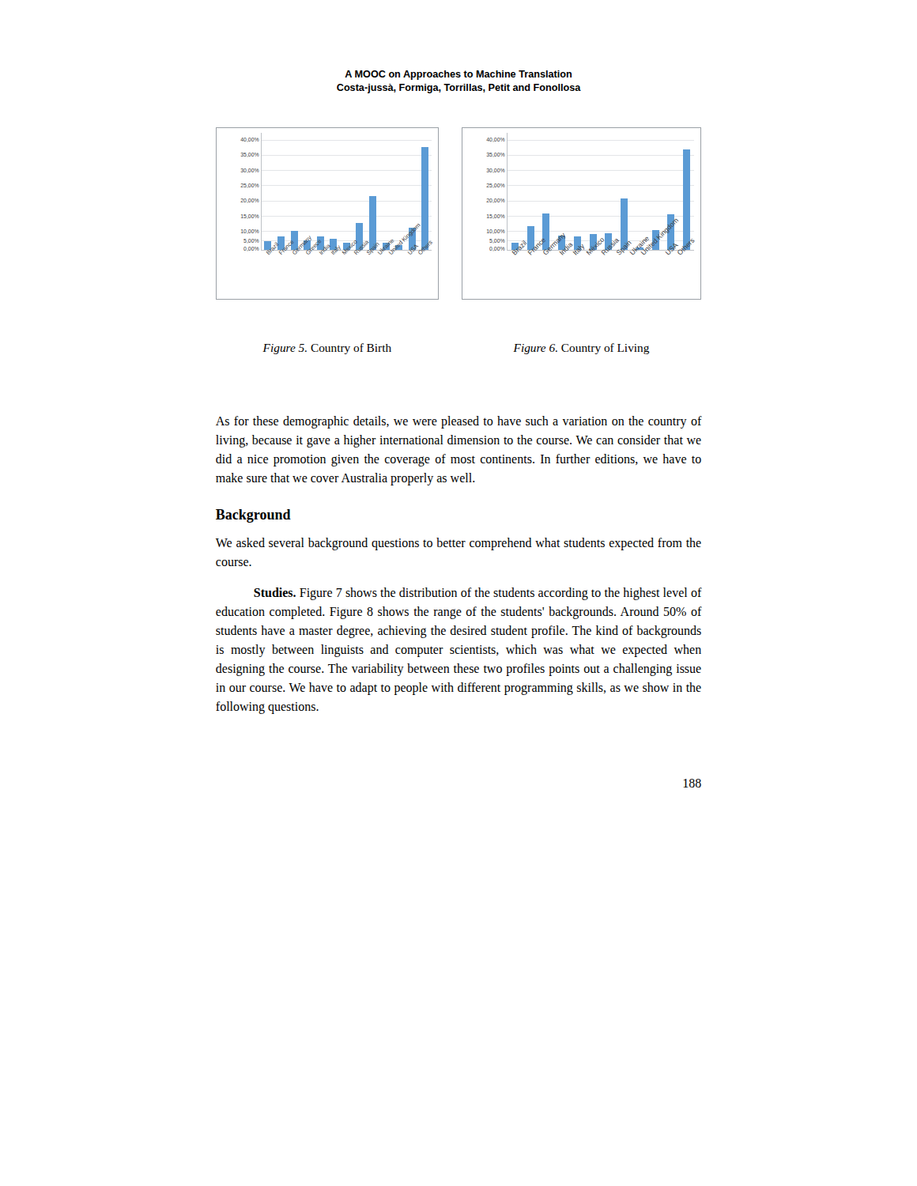A MOOC on Approaches to Machine Translation
Costa-jussà, Formiga, Torrillas, Petit and Fonollosa
40,00% 35,00% 30,00% 25,00% 20,00% 15,00% 10,00% 5,00% 0,00%
Brazil France Germany Greece India Italy Mexico Russia Spain Ukraine United Kingdom USA Others
40,00% 35,00% 30,00% 25,00% 20,00% 15,00% 10,00% 5,00% 0,00%
Brazil France Germany India Italy México Russia Spain Ukraine United Kingdom USA Others
Figure 5. Country of Birth
Figure 6. Country of Living
As for these demographic details, we were pleased to have such a variation on the country of living, because it gave a higher international dimension to the course. We can consider that we did a nice promotion given the coverage of most continents. In further editions, we have to make sure that we cover Australia properly as well.
Background
We asked several background questions to better comprehend what students expected from the course.
Studies. Figure 7 shows the distribution of the students according to the highest level of education completed. Figure 8 shows the range of the students' backgrounds. Around 50% of students have a master degree, achieving the desired student profile. The kind of backgrounds is mostly between linguists and computer scientists, which was what we expected when designing the course. The variability between these two profiles points out a challenging issue in our course. We have to adapt to people with different programming skills, as we show in the following questions.
188